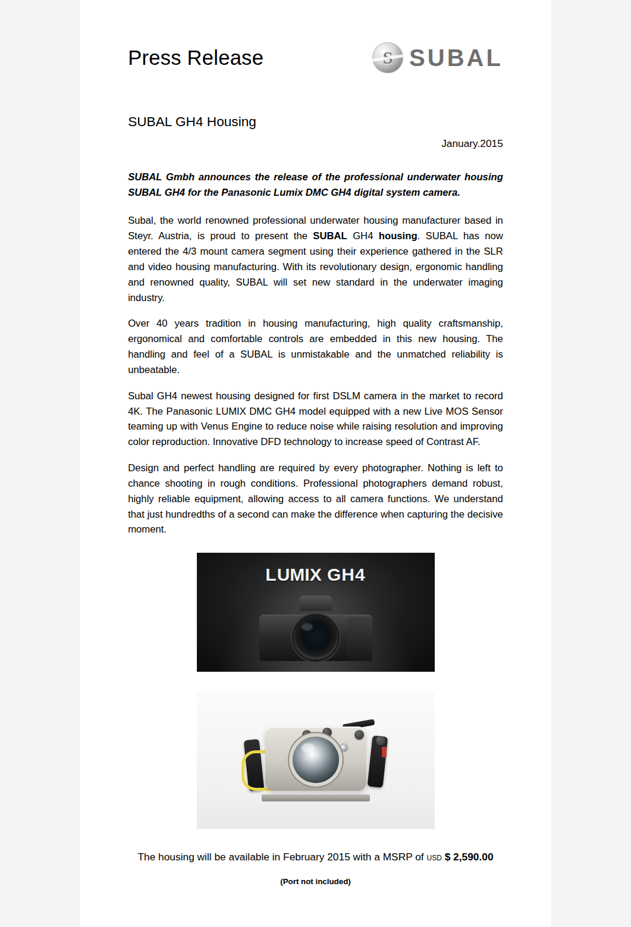SUBAL
Press Release
SUBAL GH4 Housing
January.2015
SUBAL Gmbh announces the release of the professional underwater housing SUBAL GH4 for the Panasonic Lumix DMC GH4 digital system camera.
Subal, the world renowned professional underwater housing manufacturer based in Steyr. Austria, is proud to present the SUBAL GH4 housing. SUBAL has now entered the 4/3 mount camera segment using their experience gathered in the SLR and video housing manufacturing. With its revolutionary design, ergonomic handling and renowned quality, SUBAL will set new standard in the underwater imaging industry.
Over 40 years tradition in housing manufacturing, high quality craftsmanship, ergonomical and comfortable controls are embedded in this new housing. The handling and feel of a SUBAL is unmistakable and the unmatched reliability is unbeatable.
Subal GH4 newest housing designed for first DSLM camera in the market to record 4K. The Panasonic LUMIX DMC GH4 model equipped with a new Live MOS Sensor teaming up with Venus Engine to reduce noise while raising resolution and improving color reproduction. Innovative DFD technology to increase speed of Contrast AF.
Design and perfect handling are required by every photographer. Nothing is left to chance shooting in rough conditions. Professional photographers demand robust, highly reliable equipment, allowing access to all camera functions. We understand that just hundredths of a second can make the difference when capturing the decisive moment.
LUMIX GH4
GH4
LUMIX
The housing will be available in February 2015 with a MSRP of USD $ 2,590.00
(Port not included)